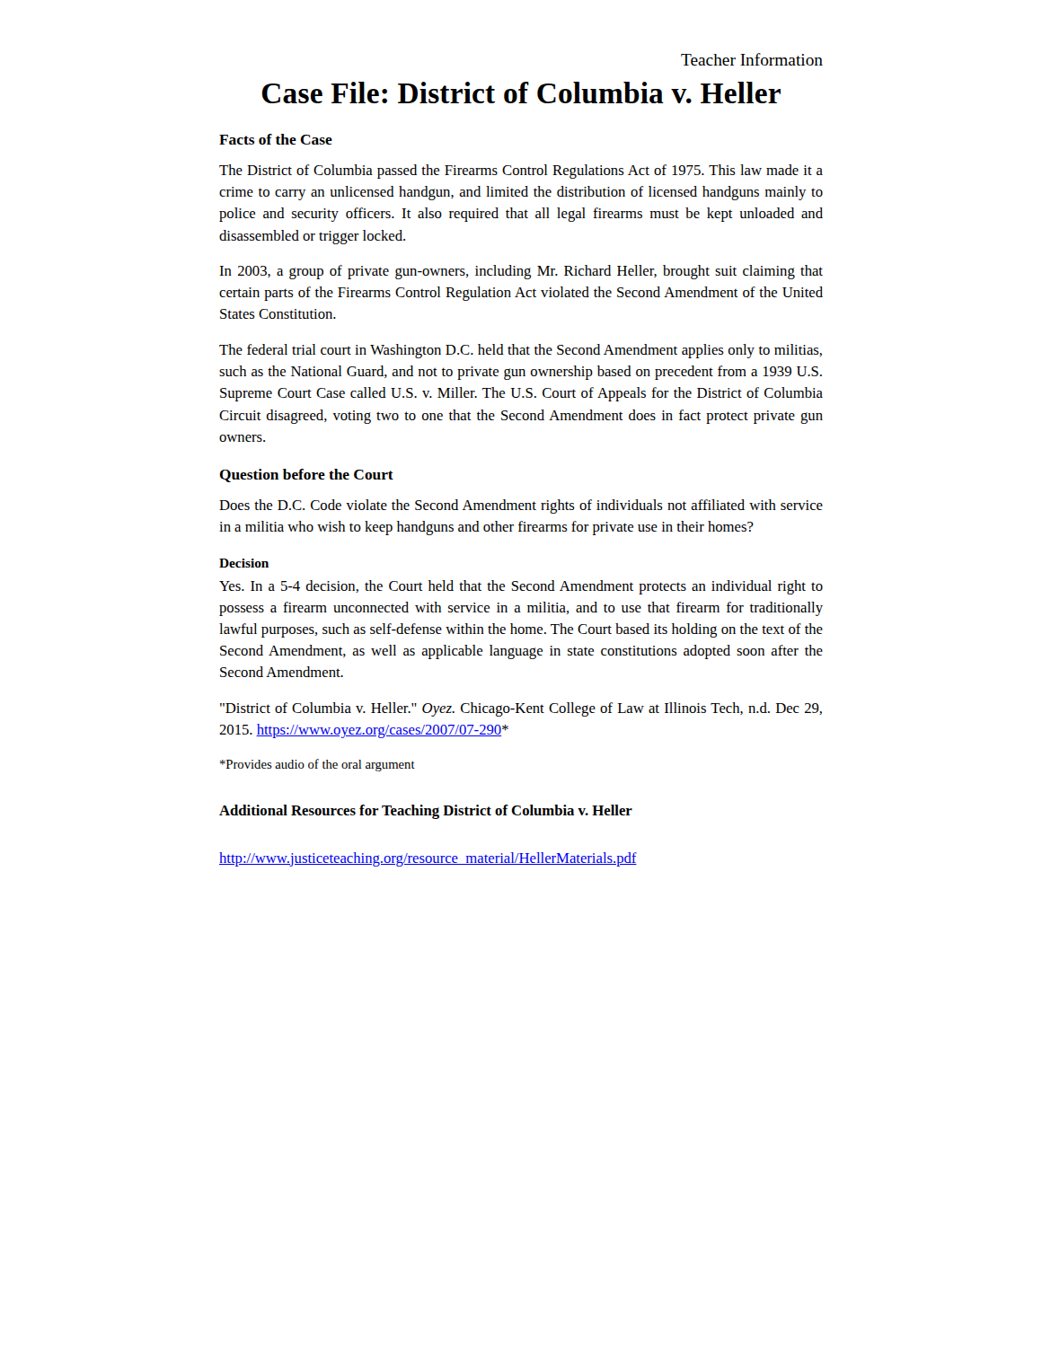Teacher Information
Case File: District of Columbia v. Heller
Facts of the Case
The District of Columbia passed the Firearms Control Regulations Act of 1975. This law made it a crime to carry an unlicensed handgun, and limited the distribution of licensed handguns mainly to police and security officers. It also required that all legal firearms must be kept unloaded and disassembled or trigger locked.
In 2003, a group of private gun-owners, including Mr. Richard Heller, brought suit claiming that certain parts of the Firearms Control Regulation Act violated the Second Amendment of the United States Constitution.
The federal trial court in Washington D.C. held that the Second Amendment applies only to militias, such as the National Guard, and not to private gun ownership based on precedent from a 1939 U.S. Supreme Court Case called U.S. v. Miller. The U.S. Court of Appeals for the District of Columbia Circuit disagreed, voting two to one that the Second Amendment does in fact protect private gun owners.
Question before the Court
Does the D.C. Code violate the Second Amendment rights of individuals not affiliated with service in a militia who wish to keep handguns and other firearms for private use in their homes?
Decision
Yes. In a 5-4 decision, the Court held that the Second Amendment protects an individual right to possess a firearm unconnected with service in a militia, and to use that firearm for traditionally lawful purposes, such as self-defense within the home. The Court based its holding on the text of the Second Amendment, as well as applicable language in state constitutions adopted soon after the Second Amendment.
"District of Columbia v. Heller." Oyez. Chicago-Kent College of Law at Illinois Tech, n.d. Dec 29, 2015. https://www.oyez.org/cases/2007/07-290*
*Provides audio of the oral argument
Additional Resources for Teaching District of Columbia v. Heller
http://www.justiceteaching.org/resource_material/HellerMaterials.pdf